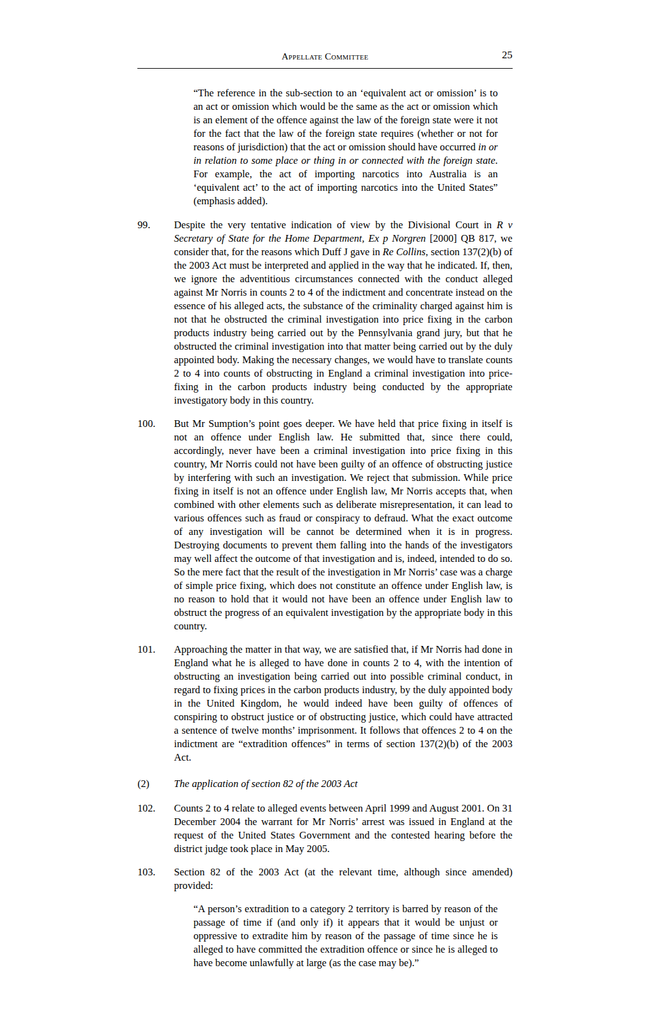Appellate Committee 25
“The reference in the sub-section to an ‘equivalent act or omission’ is to an act or omission which would be the same as the act or omission which is an element of the offence against the law of the foreign state were it not for the fact that the law of the foreign state requires (whether or not for reasons of jurisdiction) that the act or omission should have occurred in or in relation to some place or thing in or connected with the foreign state. For example, the act of importing narcotics into Australia is an ‘equivalent act’ to the act of importing narcotics into the United States” (emphasis added).
99.
Despite the very tentative indication of view by the Divisional Court in R v Secretary of State for the Home Department, Ex p Norgren [2000] QB 817, we consider that, for the reasons which Duff J gave in Re Collins, section 137(2)(b) of the 2003 Act must be interpreted and applied in the way that he indicated. If, then, we ignore the adventitious circumstances connected with the conduct alleged against Mr Norris in counts 2 to 4 of the indictment and concentrate instead on the essence of his alleged acts, the substance of the criminality charged against him is not that he obstructed the criminal investigation into price fixing in the carbon products industry being carried out by the Pennsylvania grand jury, but that he obstructed the criminal investigation into that matter being carried out by the duly appointed body. Making the necessary changes, we would have to translate counts 2 to 4 into counts of obstructing in England a criminal investigation into price-fixing in the carbon products industry being conducted by the appropriate investigatory body in this country.
100.
But Mr Sumption’s point goes deeper. We have held that price fixing in itself is not an offence under English law. He submitted that, since there could, accordingly, never have been a criminal investigation into price fixing in this country, Mr Norris could not have been guilty of an offence of obstructing justice by interfering with such an investigation. We reject that submission. While price fixing in itself is not an offence under English law, Mr Norris accepts that, when combined with other elements such as deliberate misrepresentation, it can lead to various offences such as fraud or conspiracy to defraud. What the exact outcome of any investigation will be cannot be determined when it is in progress. Destroying documents to prevent them falling into the hands of the investigators may well affect the outcome of that investigation and is, indeed, intended to do so. So the mere fact that the result of the investigation in Mr Norris’ case was a charge of simple price fixing, which does not constitute an offence under English law, is no reason to hold that it would not have been an offence under English law to obstruct the progress of an equivalent investigation by the appropriate body in this country.
101.
Approaching the matter in that way, we are satisfied that, if Mr Norris had done in England what he is alleged to have done in counts 2 to 4, with the intention of obstructing an investigation being carried out into possible criminal conduct, in regard to fixing prices in the carbon products industry, by the duly appointed body in the United Kingdom, he would indeed have been guilty of offences of conspiring to obstruct justice or of obstructing justice, which could have attracted a sentence of twelve months’ imprisonment. It follows that offences 2 to 4 on the indictment are “extradition offences” in terms of section 137(2)(b) of the 2003 Act.
(2)
The application of section 82 of the 2003 Act
102.
Counts 2 to 4 relate to alleged events between April 1999 and August 2001. On 31 December 2004 the warrant for Mr Norris’ arrest was issued in England at the request of the United States Government and the contested hearing before the district judge took place in May 2005.
103.
Section 82 of the 2003 Act (at the relevant time, although since amended) provided:
“A person’s extradition to a category 2 territory is barred by reason of the passage of time if (and only if) it appears that it would be unjust or oppressive to extradite him by reason of the passage of time since he is alleged to have committed the extradition offence or since he is alleged to have become unlawfully at large (as the case may be).”